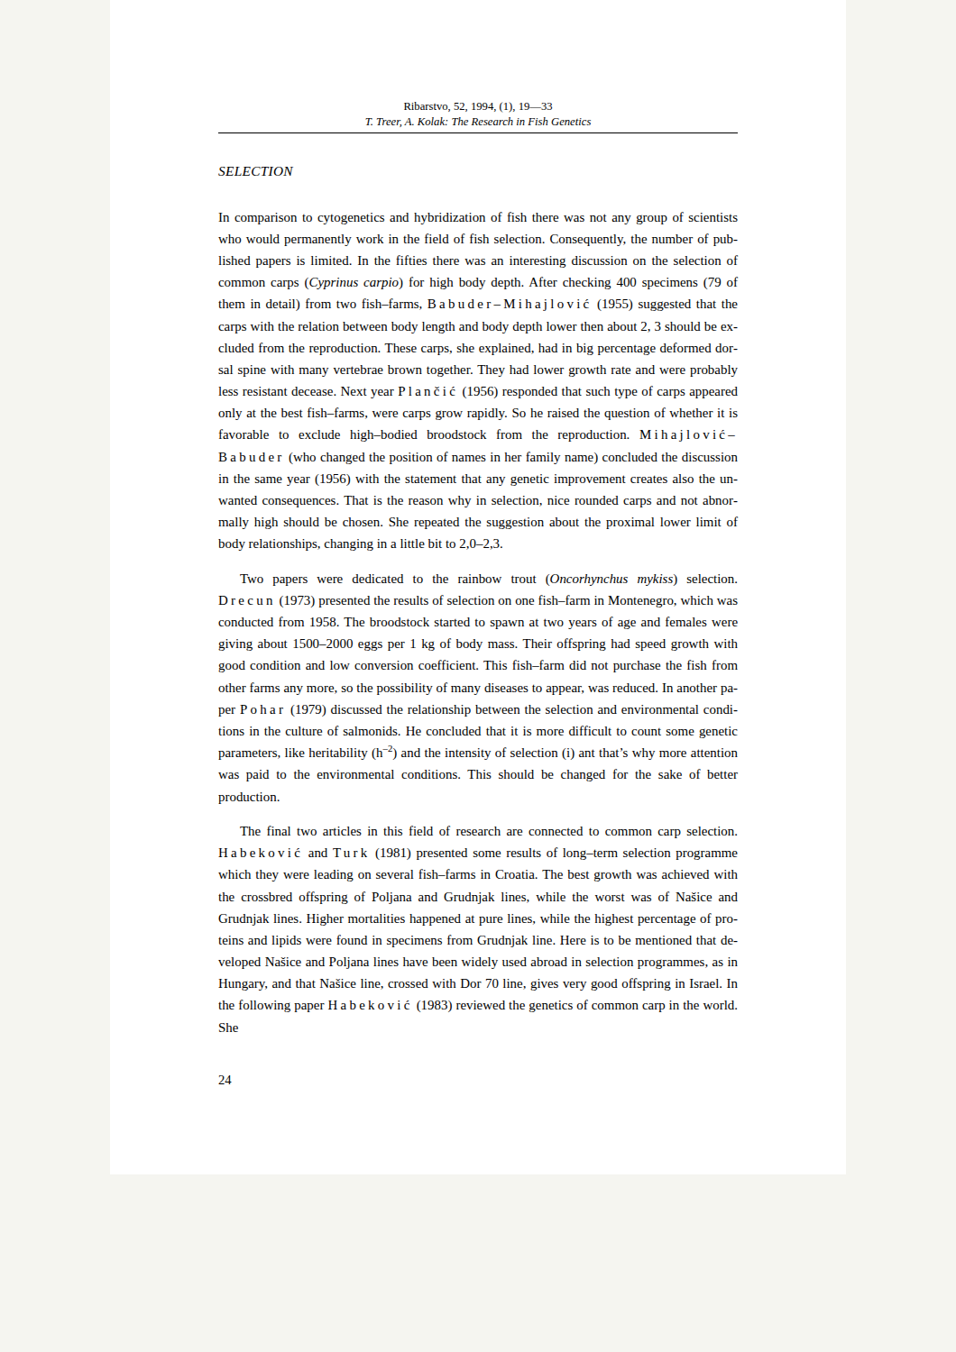Ribarstvo, 52, 1994, (1), 19—33
T. Treer, A. Kolak: The Research in Fish Genetics
SELECTION
In comparison to cytogenetics and hybridization of fish there was not any group of scientists who would permanently work in the field of fish selection. Consequently, the number of published papers is limited. In the fifties there was an interesting discussion on the selection of common carps (Cyprinus carpio) for high body depth. After checking 400 specimens (79 of them in detail) from two fish–farms, Babuder–Mihajlović (1955) suggested that the carps with the relation between body length and body depth lower then about 2, 3 should be excluded from the reproduction. These carps, she explained, had in big percentage deformed dorsal spine with many vertebrae brown together. They had lower growth rate and were probably less resistant decease. Next year Plančić (1956) responded that such type of carps appeared only at the best fish–farms, were carps grow rapidly. So he raised the question of whether it is favorable to exclude high–bodied broodstock from the reproduction. Mihajlović–Babuder (who changed the position of names in her family name) concluded the discussion in the same year (1956) with the statement that any genetic improvement creates also the unwanted consequences. That is the reason why in selection, nice rounded carps and not abnormally high should be chosen. She repeated the suggestion about the proximal lower limit of body relationships, changing in a little bit to 2,0–2,3.
Two papers were dedicated to the rainbow trout (Oncorhynchus mykiss) selection. Drecun (1973) presented the results of selection on one fish–farm in Montenegro, which was conducted from 1958. The broodstock started to spawn at two years of age and females were giving about 1500–2000 eggs per 1 kg of body mass. Their offspring had speed growth with good condition and low conversion coefficient. This fish–farm did not purchase the fish from other farms any more, so the possibility of many diseases to appear, was reduced. In another paper Pohar (1979) discussed the relationship between the selection and environmental conditions in the culture of salmonids. He concluded that it is more difficult to count some genetic parameters, like heritability (h–2) and the intensity of selection (i) ant that’s why more attention was paid to the environmental conditions. This should be changed for the sake of better production.
The final two articles in this field of research are connected to common carp selection. Habeković and Turk (1981) presented some results of long–term selection programme which they were leading on several fish–farms in Croatia. The best growth was achieved with the crossbred offspring of Poljana and Grudnjak lines, while the worst was of Našice and Grudnjak lines. Higher mortalities happened at pure lines, while the highest percentage of proteins and lipids were found in specimens from Grudnjak line. Here is to be mentioned that developed Našice and Poljana lines have been widely used abroad in selection programmes, as in Hungary, and that Našice line, crossed with Dor 70 line, gives very good offspring in Israel. In the following paper Habeković (1983) reviewed the genetics of common carp in the world. She
24